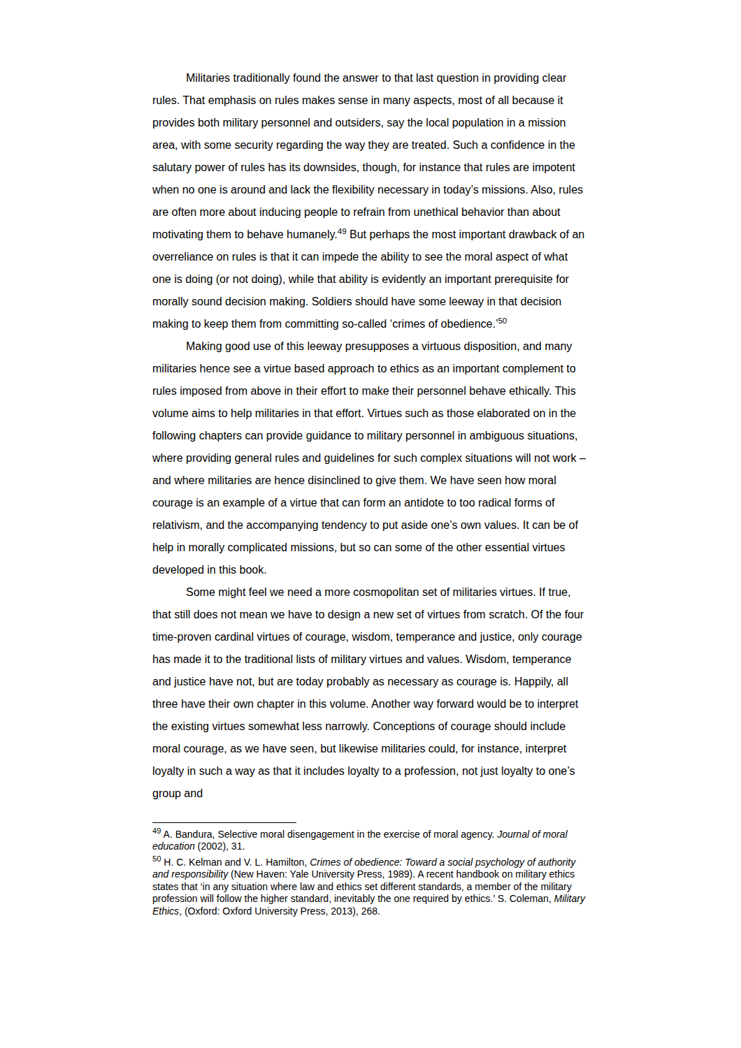Militaries traditionally found the answer to that last question in providing clear rules. That emphasis on rules makes sense in many aspects, most of all because it provides both military personnel and outsiders, say the local population in a mission area, with some security regarding the way they are treated. Such a confidence in the salutary power of rules has its downsides, though, for instance that rules are impotent when no one is around and lack the flexibility necessary in today’s missions. Also, rules are often more about inducing people to refrain from unethical behavior than about motivating them to behave humanely.49 But perhaps the most important drawback of an overreliance on rules is that it can impede the ability to see the moral aspect of what one is doing (or not doing), while that ability is evidently an important prerequisite for morally sound decision making. Soldiers should have some leeway in that decision making to keep them from committing so-called ‘crimes of obedience.’50
Making good use of this leeway presupposes a virtuous disposition, and many militaries hence see a virtue based approach to ethics as an important complement to rules imposed from above in their effort to make their personnel behave ethically. This volume aims to help militaries in that effort. Virtues such as those elaborated on in the following chapters can provide guidance to military personnel in ambiguous situations, where providing general rules and guidelines for such complex situations will not work – and where militaries are hence disinclined to give them. We have seen how moral courage is an example of a virtue that can form an antidote to too radical forms of relativism, and the accompanying tendency to put aside one’s own values. It can be of help in morally complicated missions, but so can some of the other essential virtues developed in this book.
Some might feel we need a more cosmopolitan set of militaries virtues. If true, that still does not mean we have to design a new set of virtues from scratch. Of the four time-proven cardinal virtues of courage, wisdom, temperance and justice, only courage has made it to the traditional lists of military virtues and values. Wisdom, temperance and justice have not, but are today probably as necessary as courage is. Happily, all three have their own chapter in this volume. Another way forward would be to interpret the existing virtues somewhat less narrowly. Conceptions of courage should include moral courage, as we have seen, but likewise militaries could, for instance, interpret loyalty in such a way as that it includes loyalty to a profession, not just loyalty to one’s group and
49 A. Bandura, Selective moral disengagement in the exercise of moral agency. Journal of moral education (2002), 31.
50 H. C. Kelman and V. L. Hamilton, Crimes of obedience: Toward a social psychology of authority and responsibility (New Haven: Yale University Press, 1989). A recent handbook on military ethics states that ‘in any situation where law and ethics set different standards, a member of the military profession will follow the higher standard, inevitably the one required by ethics.’ S. Coleman, Military Ethics, (Oxford: Oxford University Press, 2013), 268.